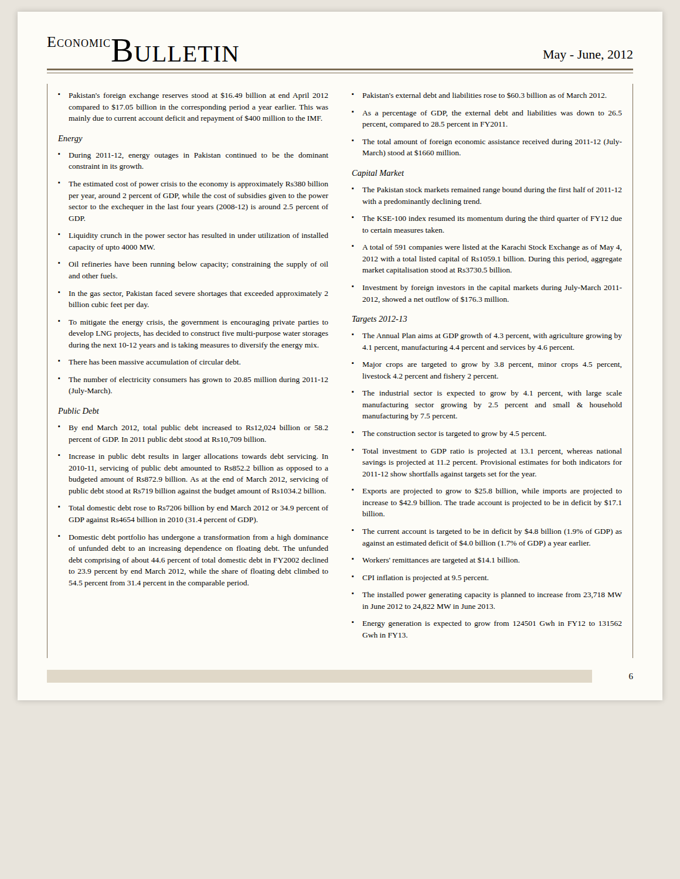Economic Bulletin
May - June, 2012
Pakistan's foreign exchange reserves stood at $16.49 billion at end April 2012 compared to $17.05 billion in the corresponding period a year earlier. This was mainly due to current account deficit and repayment of $400 million to the IMF.
Energy
During 2011-12, energy outages in Pakistan continued to be the dominant constraint in its growth.
The estimated cost of power crisis to the economy is approximately Rs380 billion per year, around 2 percent of GDP, while the cost of subsidies given to the power sector to the exchequer in the last four years (2008-12) is around 2.5 percent of GDP.
Liquidity crunch in the power sector has resulted in under utilization of installed capacity of upto 4000 MW.
Oil refineries have been running below capacity; constraining the supply of oil and other fuels.
In the gas sector, Pakistan faced severe shortages that exceeded approximately 2 billion cubic feet per day.
To mitigate the energy crisis, the government is encouraging private parties to develop LNG projects, has decided to construct five multi-purpose water storages during the next 10-12 years and is taking measures to diversify the energy mix.
There has been massive accumulation of circular debt.
The number of electricity consumers has grown to 20.85 million during 2011-12 (July-March).
Public Debt
By end March 2012, total public debt increased to Rs12,024 billion or 58.2 percent of GDP. In 2011 public debt stood at Rs10,709 billion.
Increase in public debt results in larger allocations towards debt servicing. In 2010-11, servicing of public debt amounted to Rs852.2 billion as opposed to a budgeted amount of Rs872.9 billion. As at the end of March 2012, servicing of public debt stood at Rs719 billion against the budget amount of Rs1034.2 billion.
Total domestic debt rose to Rs7206 billion by end March 2012 or 34.9 percent of GDP against Rs4654 billion in 2010 (31.4 percent of GDP).
Domestic debt portfolio has undergone a transformation from a high dominance of unfunded debt to an increasing dependence on floating debt. The unfunded debt comprising of about 44.6 percent of total domestic debt in FY2002 declined to 23.9 percent by end March 2012, while the share of floating debt climbed to 54.5 percent from 31.4 percent in the comparable period.
Pakistan's external debt and liabilities rose to $60.3 billion as of March 2012.
As a percentage of GDP, the external debt and liabilities was down to 26.5 percent, compared to 28.5 percent in FY2011.
The total amount of foreign economic assistance received during 2011-12 (July-March) stood at $1660 million.
Capital Market
The Pakistan stock markets remained range bound during the first half of 2011-12 with a predominantly declining trend.
The KSE-100 index resumed its momentum during the third quarter of FY12 due to certain measures taken.
A total of 591 companies were listed at the Karachi Stock Exchange as of May 4, 2012 with a total listed capital of Rs1059.1 billion. During this period, aggregate market capitalisation stood at Rs3730.5 billion.
Investment by foreign investors in the capital markets during July-March 2011-2012, showed a net outflow of $176.3 million.
Targets 2012-13
The Annual Plan aims at GDP growth of 4.3 percent, with agriculture growing by 4.1 percent, manufacturing 4.4 percent and services by 4.6 percent.
Major crops are targeted to grow by 3.8 percent, minor crops 4.5 percent, livestock 4.2 percent and fishery 2 percent.
The industrial sector is expected to grow by 4.1 percent, with large scale manufacturing sector growing by 2.5 percent and small & household manufacturing by 7.5 percent.
The construction sector is targeted to grow by 4.5 percent.
Total investment to GDP ratio is projected at 13.1 percent, whereas national savings is projected at 11.2 percent. Provisional estimates for both indicators for 2011-12 show shortfalls against targets set for the year.
Exports are projected to grow to $25.8 billion, while imports are projected to increase to $42.9 billion. The trade account is projected to be in deficit by $17.1 billion.
The current account is targeted to be in deficit by $4.8 billion (1.9% of GDP) as against an estimated deficit of $4.0 billion (1.7% of GDP) a year earlier.
Workers' remittances are targeted at $14.1 billion.
CPI inflation is projected at 9.5 percent.
The installed power generating capacity is planned to increase from 23,718 MW in June 2012 to 24,822 MW in June 2013.
Energy generation is expected to grow from 124501 Gwh in FY12 to 131562 Gwh in FY13.
6